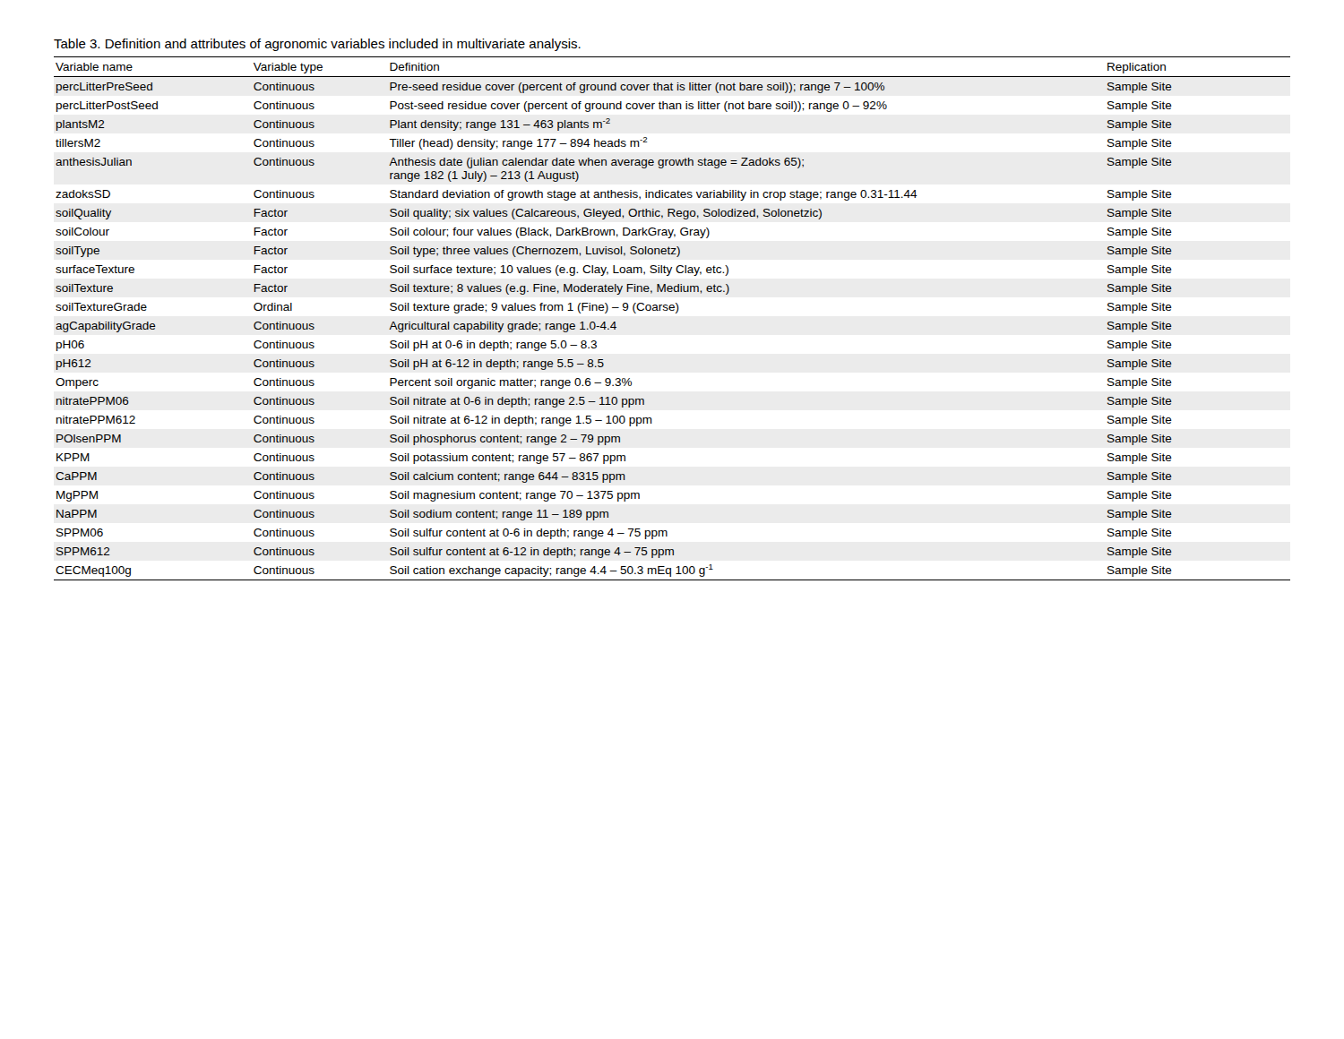Table 3. Definition and attributes of agronomic variables included in multivariate analysis.
| Variable name | Variable type | Definition | Replication |
| --- | --- | --- | --- |
| percLitterPreSeed | Continuous | Pre-seed residue cover (percent of ground cover that is litter (not bare soil)); range 7 – 100% | Sample Site |
| percLitterPostSeed | Continuous | Post-seed residue cover (percent of ground cover than is litter (not bare soil)); range 0 – 92% | Sample Site |
| plantsM2 | Continuous | Plant density; range 131 – 463 plants m -2 | Sample Site |
| tillersM2 | Continuous | Tiller (head) density; range 177 – 894 heads m -2 | Sample Site |
| anthesisJulian | Continuous | Anthesis date (julian calendar date when average growth stage = Zadoks 65); range 182 (1 July) – 213 (1 August) | Sample Site |
| zadoksSD | Continuous | Standard deviation of growth stage at anthesis, indicates variability in crop stage; range 0.31-11.44 | Sample Site |
| soilQuality | Factor | Soil quality; six values (Calcareous, Gleyed, Orthic, Rego, Solodized, Solonetzic) | Sample Site |
| soilColour | Factor | Soil colour; four values (Black, DarkBrown, DarkGray, Gray) | Sample Site |
| soilType | Factor | Soil type; three values (Chernozem, Luvisol, Solonetz) | Sample Site |
| surfaceTexture | Factor | Soil surface texture; 10 values (e.g. Clay, Loam, Silty Clay, etc.) | Sample Site |
| soilTexture | Factor | Soil texture; 8 values (e.g. Fine, Moderately Fine, Medium, etc.) | Sample Site |
| soilTextureGrade | Ordinal | Soil texture grade; 9 values from 1 (Fine) – 9 (Coarse) | Sample Site |
| agCapabilityGrade | Continuous | Agricultural capability grade; range 1.0-4.4 | Sample Site |
| pH06 | Continuous | Soil pH at 0-6 in depth; range 5.0 – 8.3 | Sample Site |
| pH612 | Continuous | Soil pH at 6-12 in depth; range 5.5 – 8.5 | Sample Site |
| Omperc | Continuous | Percent soil organic matter; range 0.6 – 9.3% | Sample Site |
| nitratePPM06 | Continuous | Soil nitrate at 0-6 in depth; range 2.5 – 110 ppm | Sample Site |
| nitratePPM612 | Continuous | Soil nitrate at 6-12 in depth; range 1.5 – 100 ppm | Sample Site |
| POlsenPPM | Continuous | Soil phosphorus content; range 2 – 79 ppm | Sample Site |
| KPPM | Continuous | Soil potassium content; range 57 – 867 ppm | Sample Site |
| CaPPM | Continuous | Soil calcium content; range 644 – 8315 ppm | Sample Site |
| MgPPM | Continuous | Soil magnesium content; range 70 – 1375 ppm | Sample Site |
| NaPPM | Continuous | Soil sodium content; range 11 – 189 ppm | Sample Site |
| SPPM06 | Continuous | Soil sulfur content at 0-6 in depth; range 4 – 75 ppm | Sample Site |
| SPPM612 | Continuous | Soil sulfur content at 6-12 in depth; range 4 – 75 ppm | Sample Site |
| CECMeq100g | Continuous | Soil cation exchange capacity; range 4.4 – 50.3 mEq 100 g -1 | Sample Site |